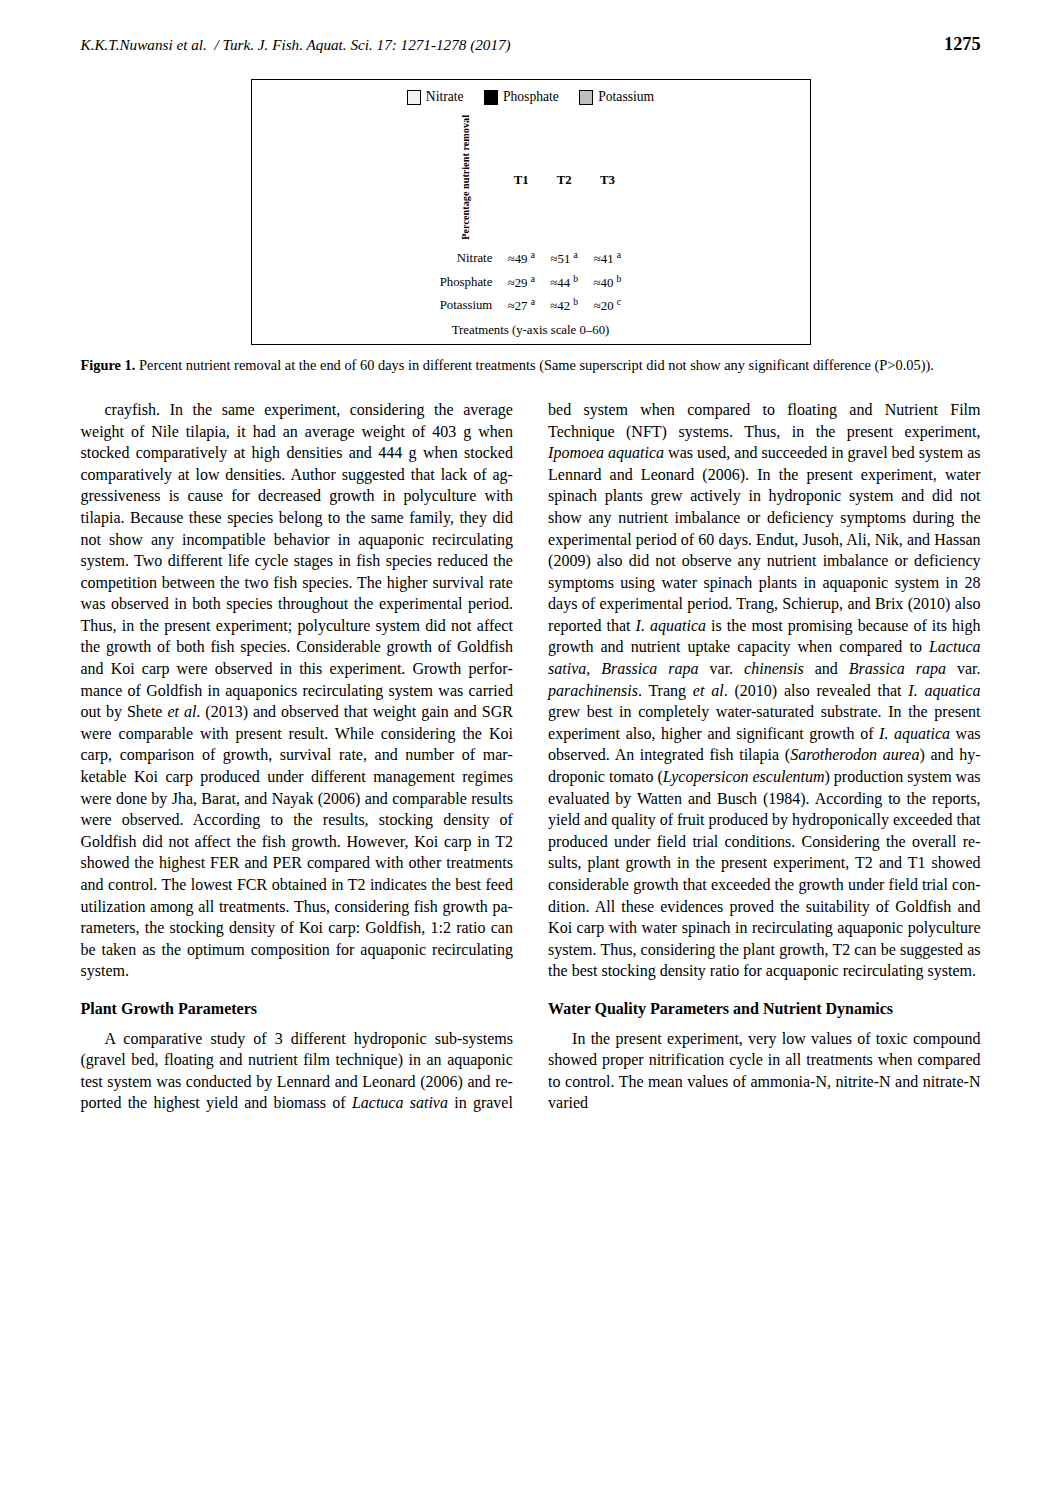K.K.T.Nuwansi et al. / Turk. J. Fish. Aquat. Sci. 17: 1271-1278 (2017)
1275
Nitrate Phosphate Potassium
Treatments (y-axis scale 0–60)
| Percentage nutrient removal | T1 | T2 | T3 |
| --- | --- | --- | --- |
| Nitrate | ≈49 a | ≈51 a | ≈41 a |
| Phosphate | ≈29 a | ≈44 b | ≈40 b |
| Potassium | ≈27 a | ≈42 b | ≈20 c |
Figure 1. Percent nutrient removal at the end of 60 days in different treatments (Same superscript did not show any significant difference (P>0.05)).
crayfish. In the same experiment, considering the average weight of Nile tilapia, it had an average weight of 403 g when stocked comparatively at high densities and 444 g when stocked comparatively at low densities. Author suggested that lack of aggressiveness is cause for decreased growth in polyculture with tilapia. Because these species belong to the same family, they did not show any incompatible behavior in aquaponic recirculating system. Two different life cycle stages in fish species reduced the competition between the two fish species. The higher survival rate was observed in both species throughout the experimental period. Thus, in the present experiment; polyculture system did not affect the growth of both fish species. Considerable growth of Goldfish and Koi carp were observed in this experiment. Growth performance of Goldfish in aquaponics recirculating system was carried out by Shete et al. (2013) and observed that weight gain and SGR were comparable with present result. While considering the Koi carp, comparison of growth, survival rate, and number of marketable Koi carp produced under different management regimes were done by Jha, Barat, and Nayak (2006) and comparable results were observed. According to the results, stocking density of Goldfish did not affect the fish growth. However, Koi carp in T2 showed the highest FER and PER compared with other treatments and control. The lowest FCR obtained in T2 indicates the best feed utilization among all treatments. Thus, considering fish growth parameters, the stocking density of Koi carp: Goldfish, 1:2 ratio can be taken as the optimum composition for aquaponic recirculating system.
Plant Growth Parameters
A comparative study of 3 different hydroponic sub-systems (gravel bed, floating and nutrient film technique) in an aquaponic test system was conducted by Lennard and Leonard (2006) and reported the highest yield and biomass of Lactuca sativa in gravel bed system when compared to floating and Nutrient Film Technique (NFT) systems. Thus, in the present experiment, Ipomoea aquatica was used, and succeeded in gravel bed system as Lennard and Leonard (2006). In the present experiment, water spinach plants grew actively in hydroponic system and did not show any nutrient imbalance or deficiency symptoms during the experimental period of 60 days. Endut, Jusoh, Ali, Nik, and Hassan (2009) also did not observe any nutrient imbalance or deficiency symptoms using water spinach plants in aquaponic system in 28 days of experimental period. Trang, Schierup, and Brix (2010) also reported that I. aquatica is the most promising because of its high growth and nutrient uptake capacity when compared to Lactuca sativa, Brassica rapa var. chinensis and Brassica rapa var. parachinensis. Trang et al. (2010) also revealed that I. aquatica grew best in completely water-saturated substrate. In the present experiment also, higher and significant growth of I. aquatica was observed. An integrated fish tilapia (Sarotherodon aurea) and hydroponic tomato (Lycopersicon esculentum) production system was evaluated by Watten and Busch (1984). According to the reports, yield and quality of fruit produced by hydroponically exceeded that produced under field trial conditions. Considering the overall results, plant growth in the present experiment, T2 and T1 showed considerable growth that exceeded the growth under field trial condition. All these evidences proved the suitability of Goldfish and Koi carp with water spinach in recirculating aquaponic polyculture system. Thus, considering the plant growth, T2 can be suggested as the best stocking density ratio for acquaponic recirculating system.
Water Quality Parameters and Nutrient Dynamics
In the present experiment, very low values of toxic compound showed proper nitrification cycle in all treatments when compared to control. The mean values of ammonia-N, nitrite-N and nitrate-N varied